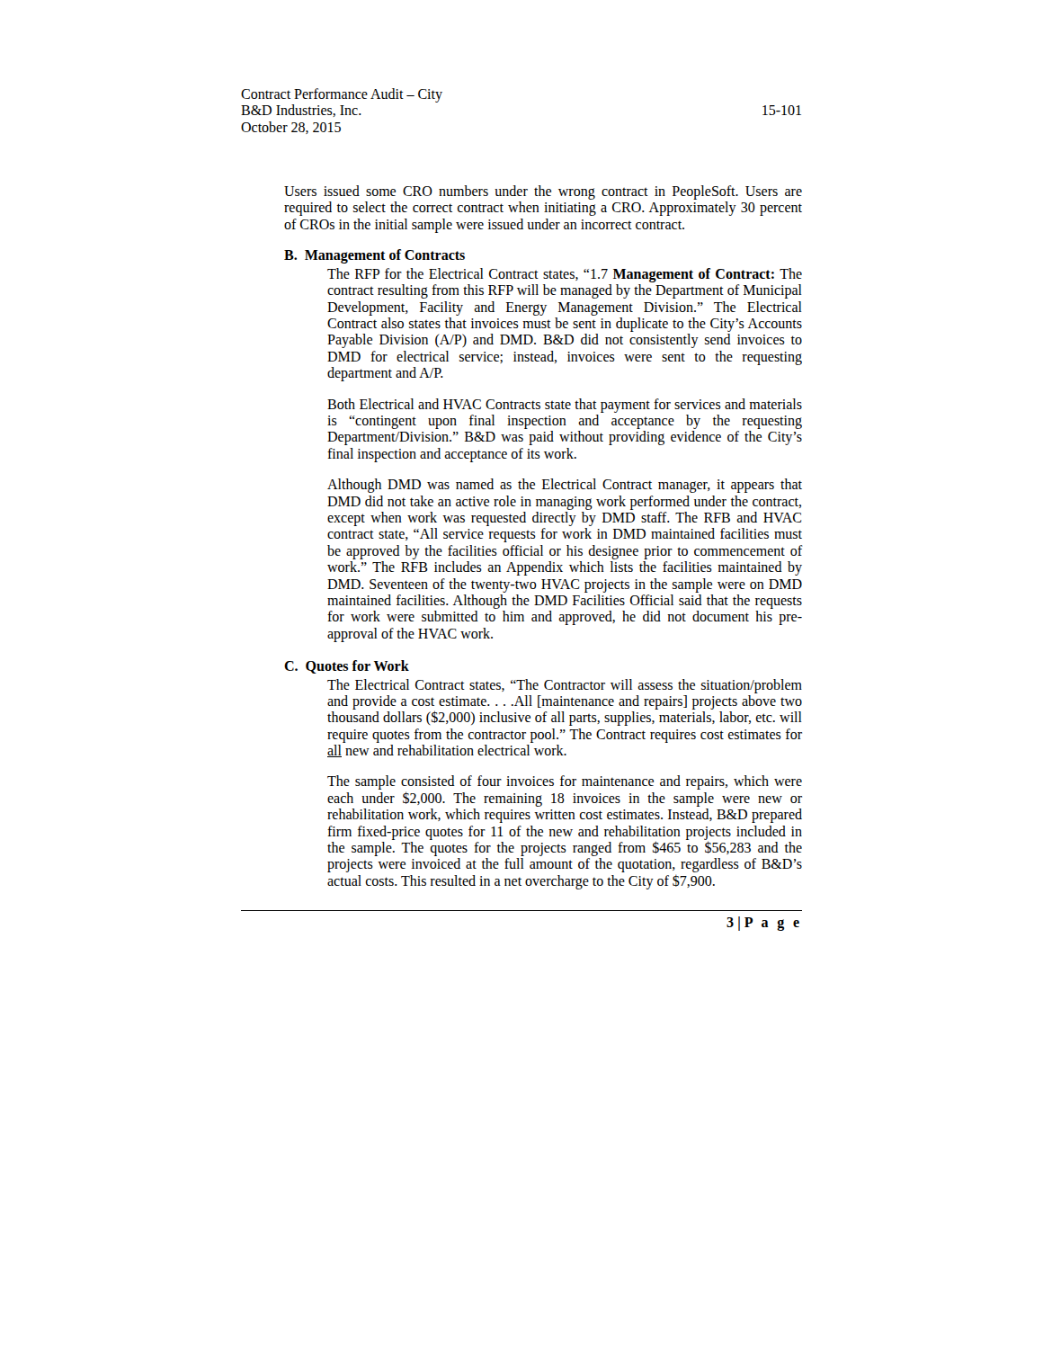| Contract Performance Audit – City | |
| B&D Industries, Inc. | 15-101 |
| October 28, 2015 | |
Users issued some CRO numbers under the wrong contract in PeopleSoft. Users are required to select the correct contract when initiating a CRO. Approximately 30 percent of CROs in the initial sample were issued under an incorrect contract.
B. Management of Contracts
The RFP for the Electrical Contract states, “1.7 Management of Contract: The contract resulting from this RFP will be managed by the Department of Municipal Development, Facility and Energy Management Division.” The Electrical Contract also states that invoices must be sent in duplicate to the City’s Accounts Payable Division (A/P) and DMD. B&D did not consistently send invoices to DMD for electrical service; instead, invoices were sent to the requesting department and A/P.
Both Electrical and HVAC Contracts state that payment for services and materials is “contingent upon final inspection and acceptance by the requesting Department/Division.” B&D was paid without providing evidence of the City’s final inspection and acceptance of its work.
Although DMD was named as the Electrical Contract manager, it appears that DMD did not take an active role in managing work performed under the contract, except when work was requested directly by DMD staff. The RFB and HVAC contract state, “All service requests for work in DMD maintained facilities must be approved by the facilities official or his designee prior to commencement of work.” The RFB includes an Appendix which lists the facilities maintained by DMD. Seventeen of the twenty-two HVAC projects in the sample were on DMD maintained facilities. Although the DMD Facilities Official said that the requests for work were submitted to him and approved, he did not document his pre-approval of the HVAC work.
C. Quotes for Work
The Electrical Contract states, “The Contractor will assess the situation/problem and provide a cost estimate. . . .All [maintenance and repairs] projects above two thousand dollars ($2,000) inclusive of all parts, supplies, materials, labor, etc. will require quotes from the contractor pool.” The Contract requires cost estimates for all new and rehabilitation electrical work.
The sample consisted of four invoices for maintenance and repairs, which were each under $2,000. The remaining 18 invoices in the sample were new or rehabilitation work, which requires written cost estimates. Instead, B&D prepared firm fixed-price quotes for 11 of the new and rehabilitation projects included in the sample. The quotes for the projects ranged from $465 to $56,283 and the projects were invoiced at the full amount of the quotation, regardless of B&D’s actual costs. This resulted in a net overcharge to the City of $7,900.
3 | P a g e